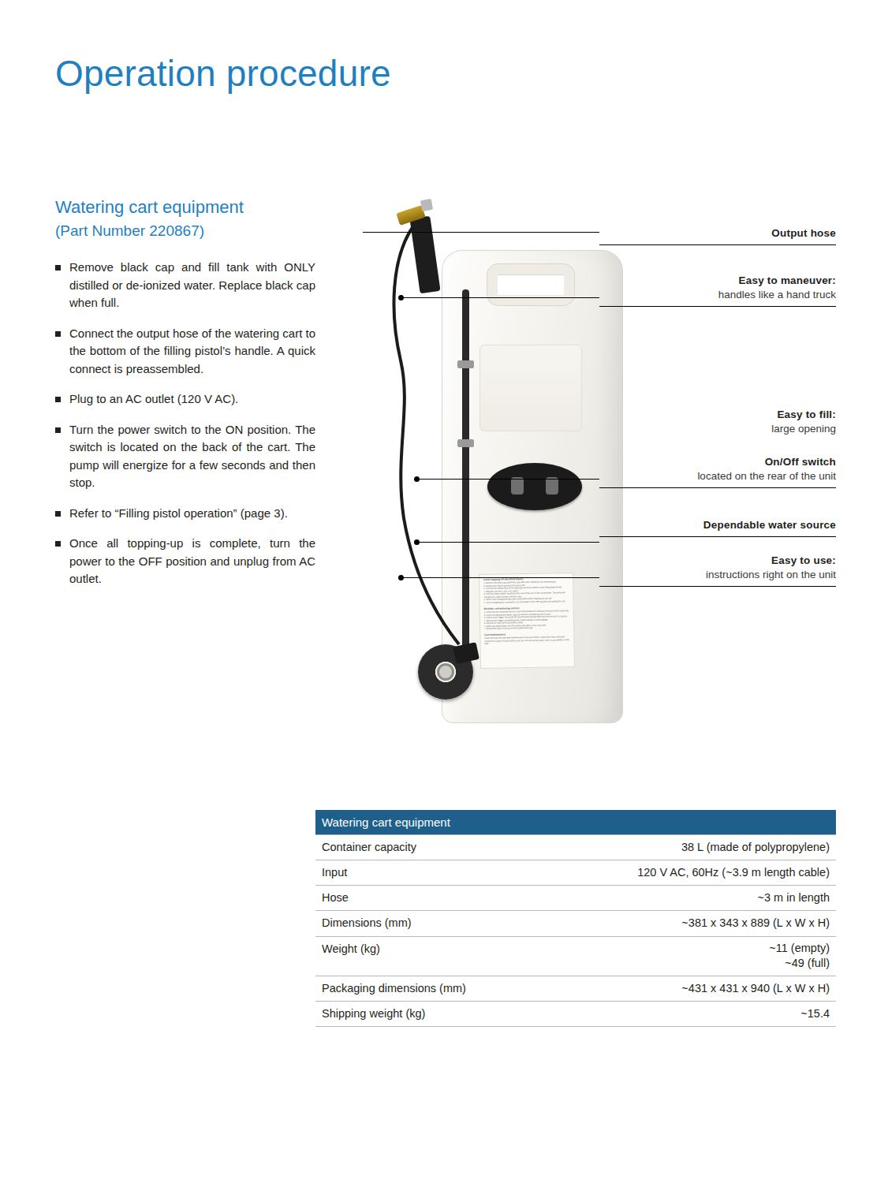Operation procedure
Watering cart equipment
(Part Number 220867)
Remove black cap and fill tank with ONLY distilled or de-ionized water. Replace black cap when full.
Connect the output hose of the watering cart to the bottom of the filling pistol’s handle. A quick connect is preassembled.
Plug to an AC outlet (120 V AC).
Turn the power switch to the ON position. The switch is located on the back of the cart. The pump will energize for a few seconds and then stop.
Refer to “Filling pistol operation” (page 3).
Once all topping-up is complete, turn the power to the OFF position and unplug from AC outlet.
Initial topping-off (distilled water) 1. Remove the black cap and fill the tank with ONLY distilled or de-ionized water.
2. Replace the black cap when the tank is full.
3. Connect the output hose of the watering cart to the bottom of the filling pistol handle.
4. Plug the unit into a 120 V AC outlet.
5. Turn the power switch, located on the rear of the cart, to the ON position. The pump will energize for a few seconds and then stop.
6. Refer to the filling pistol operation instructions before topping-up any cell.
7. Once all topping-up is complete, turn the power to the OFF position and unplug the unit.
Periodic cell-watering service 1. Verify that the electrolyte level of each cell is below the indicated minimum before watering.
2. Insert the filling pistol nozzle squarely into the cell opening until it seats.
3. Depress the trigger; the pistol will shut off automatically when the correct level is reached.
4. Release the trigger and withdraw the nozzle slowly to avoid spillage.
5. Repeat for each cell in the battery string.
6. Wipe any spilled water from the battery top with a clean, dry cloth.
7. Record the date of service on the maintenance log.
Cart maintenance Drain and rinse the tank with distilled water every six months. Inspect the hose and quick connect for cracks or leaks before each use. Do not use tap water, acid, or any additive in this tank.
Output hose
Easy to maneuver:
handles like a hand truck
Easy to fill:
large opening
On/Off switch
located on the rear of the unit
Dependable water source
Easy to use:
instructions right on the unit
Watering cart equipment
| Container capacity | 38 L (made of polypropylene) |
| Input | 120 V AC, 60Hz (~3.9 m length cable) |
| Hose | ~3 m in length |
| Dimensions (mm) | ~381 x 343 x 889 (L x W x H) |
| Weight (kg) | ~11 (empty) ~49 (full) |
| Packaging dimensions (mm) | ~431 x 431 x 940 (L x W x H) |
| Shipping weight (kg) | ~15.4 |